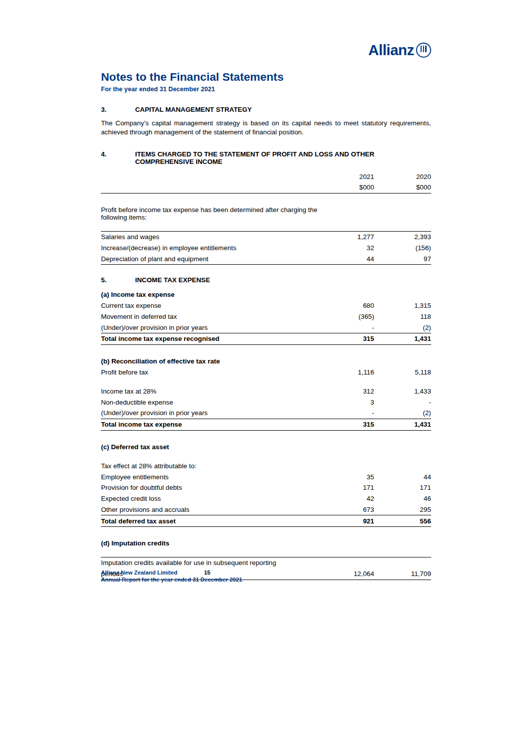Allianz
Notes to the Financial Statements
For the year ended 31 December 2021
3. CAPITAL MANAGEMENT STRATEGY
The Company’s capital management strategy is based on its capital needs to meet statutory requirements, achieved through management of the statement of financial position.
4. ITEMS CHARGED TO THE STATEMENT OF PROFIT AND LOSS AND OTHER COMPREHENSIVE INCOME
| | 2021 | 2020 |
| | $000 | $000 |
| Profit before income tax expense has been determined after charging the following items: | | |
| Salaries and wages | 1,277 | 2,393 |
| Increase/(decrease) in employee entitlements | 32 | (156) |
| Depreciation of plant and equipment | 44 | 97 |
5. INCOME TAX EXPENSE
| (a) Income tax expense | | |
| Current tax expense | 680 | 1,315 |
| Movement in deferred tax | (365) | 118 |
| (Under)/over provision in prior years | - | (2) |
| Total income tax expense recognised | 315 | 1,431 |
| (b) Reconciliation of effective tax rate | | |
| Profit before tax | 1,116 | 5,118 |
| Income tax at 28% | 312 | 1,433 |
| Non-deductible expense | 3 | - |
| (Under)/over provision in prior years | - | (2) |
| Total income tax expense | 315 | 1,431 |
| (c) Deferred tax asset | | |
| Tax effect at 28% attributable to: | | |
| Employee entitlements | 35 | 44 |
| Provision for doubtful debts | 171 | 171 |
| Expected credit loss | 42 | 46 |
| Other provisions and accruals | 673 | 295 |
| Total deferred tax asset | 921 | 556 |
| (d) Imputation credits | | |
| Imputation credits available for use in subsequent reporting | | |
| periods | 12,064 | 11,709 |
Allianz New Zealand Limited15 Annual Report for the year ended 31 December 2021